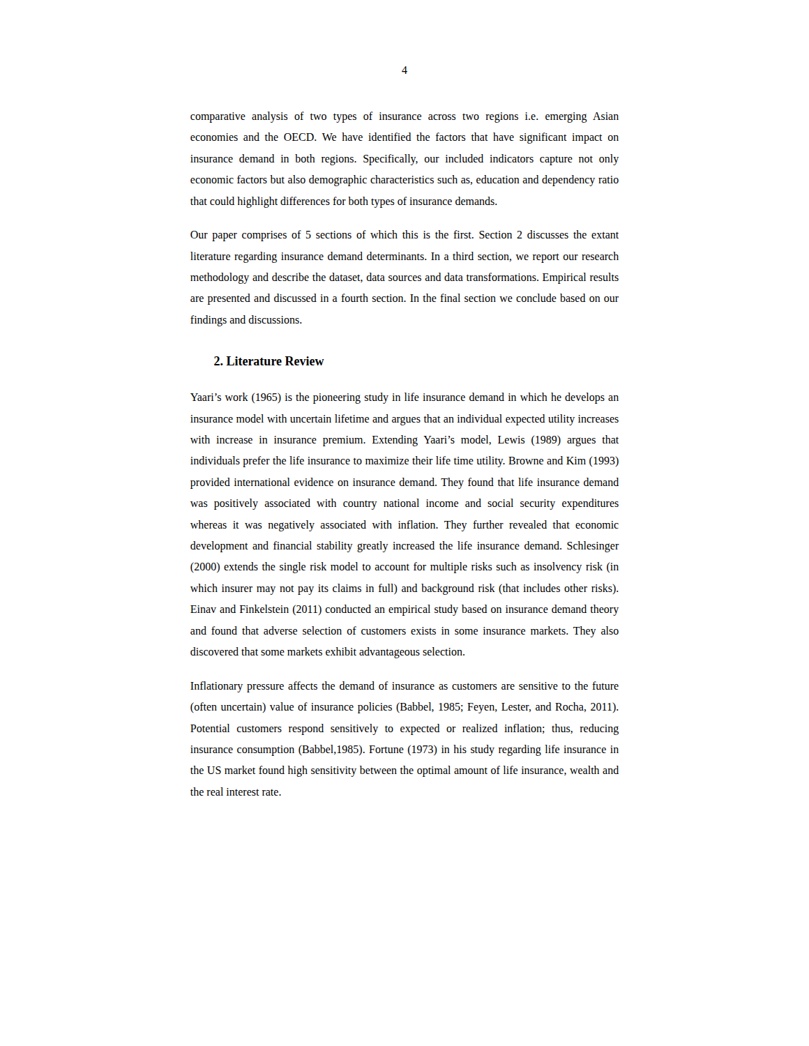4
comparative analysis of two types of insurance across two regions i.e. emerging Asian economies and the OECD. We have identified the factors that have significant impact on insurance demand in both regions. Specifically, our included indicators capture not only economic factors but also demographic characteristics such as, education and dependency ratio that could highlight differences for both types of insurance demands.
Our paper comprises of 5 sections of which this is the first. Section 2 discusses the extant literature regarding insurance demand determinants. In a third section, we report our research methodology and describe the dataset, data sources and data transformations. Empirical results are presented and discussed in a fourth section. In the final section we conclude based on our findings and discussions.
2. Literature Review
Yaari’s work (1965) is the pioneering study in life insurance demand in which he develops an insurance model with uncertain lifetime and argues that an individual expected utility increases with increase in insurance premium. Extending Yaari’s model, Lewis (1989) argues that individuals prefer the life insurance to maximize their life time utility. Browne and Kim (1993) provided international evidence on insurance demand. They found that life insurance demand was positively associated with country national income and social security expenditures whereas it was negatively associated with inflation. They further revealed that economic development and financial stability greatly increased the life insurance demand. Schlesinger (2000) extends the single risk model to account for multiple risks such as insolvency risk (in which insurer may not pay its claims in full) and background risk (that includes other risks). Einav and Finkelstein (2011) conducted an empirical study based on insurance demand theory and found that adverse selection of customers exists in some insurance markets. They also discovered that some markets exhibit advantageous selection.
Inflationary pressure affects the demand of insurance as customers are sensitive to the future (often uncertain) value of insurance policies (Babbel, 1985; Feyen, Lester, and Rocha, 2011). Potential customers respond sensitively to expected or realized inflation; thus, reducing insurance consumption (Babbel,1985). Fortune (1973) in his study regarding life insurance in the US market found high sensitivity between the optimal amount of life insurance, wealth and the real interest rate.